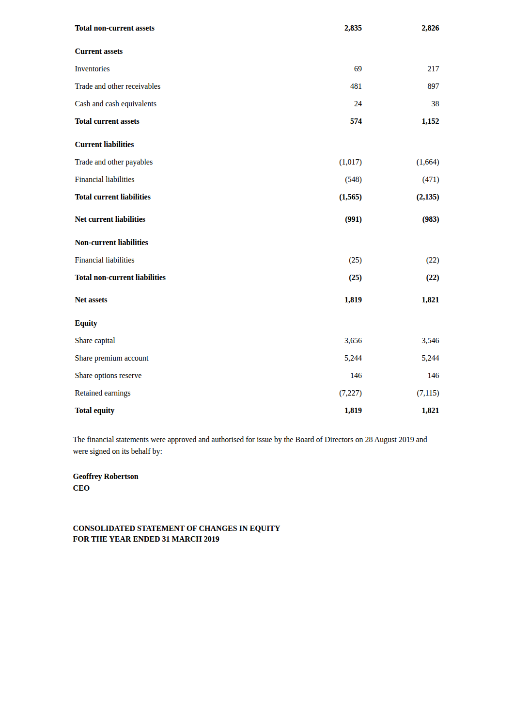| Total non-current assets | 2,835 | 2,826 |
| Current assets | | |
| Inventories | 69 | 217 |
| Trade and other receivables | 481 | 897 |
| Cash and cash equivalents | 24 | 38 |
| Total current assets | 574 | 1,152 |
| Current liabilities | | |
| Trade and other payables | (1,017) | (1,664) |
| Financial liabilities | (548) | (471) |
| Total current liabilities | (1,565) | (2,135) |
| Net current liabilities | (991) | (983) |
| Non-current liabilities | | |
| Financial liabilities | (25) | (22) |
| Total non-current liabilities | (25) | (22) |
| Net assets | 1,819 | 1,821 |
| Equity | | |
| Share capital | 3,656 | 3,546 |
| Share premium account | 5,244 | 5,244 |
| Share options reserve | 146 | 146 |
| Retained earnings | (7,227) | (7,115) |
| Total equity | 1,819 | 1,821 |
The financial statements were approved and authorised for issue by the Board of Directors on 28 August 2019 and were signed on its behalf by:
Geoffrey RobertsonCEO
CONSOLIDATED STATEMENT OF CHANGES IN EQUITY
FOR THE YEAR ENDED 31 MARCH 2019